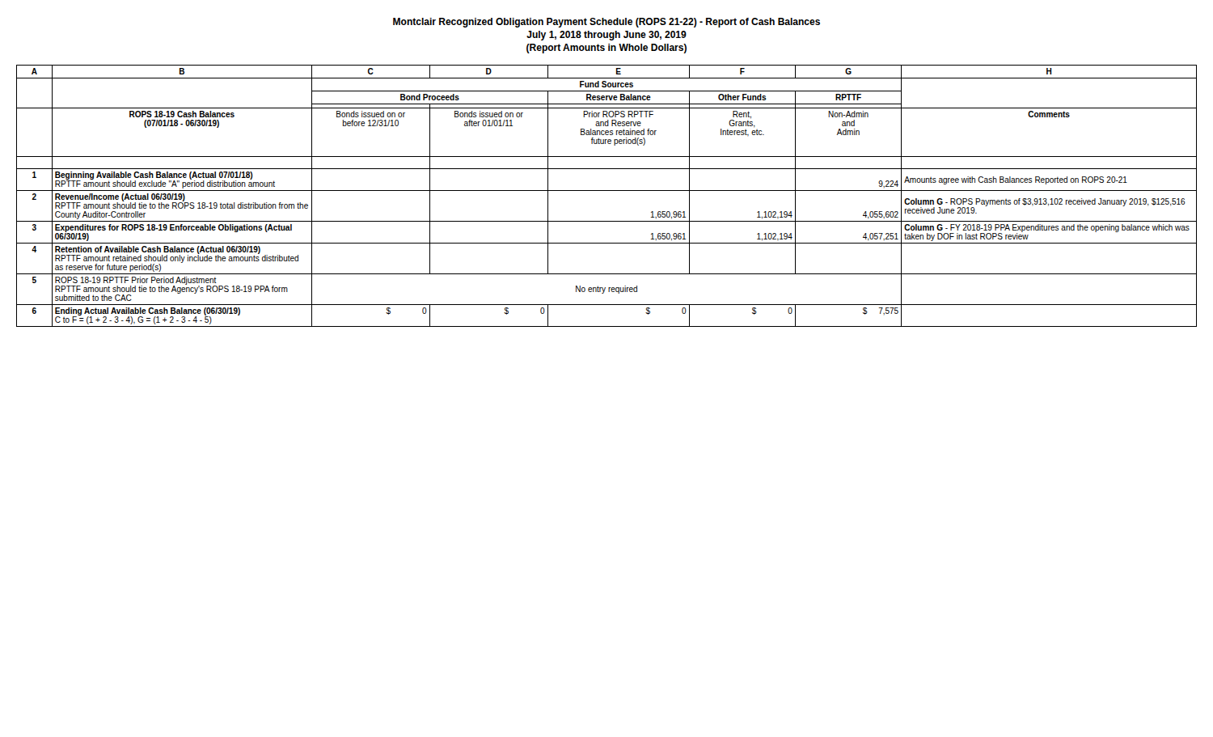Montclair Recognized Obligation Payment Schedule (ROPS 21-22) - Report of Cash Balances
July 1, 2018 through June 30, 2019
(Report Amounts in Whole Dollars)
| A | B | C | D | E | F | G | H |
| | | Fund Sources | |
| Bond Proceeds | Reserve Balance | Other Funds | RPTTF |
| | ROPS 18-19 Cash Balances (07/01/18 - 06/30/19) | Bonds issued on or before 12/31/10 | Bonds issued on or after 01/01/11 | Prior ROPS RPTTF and Reserve Balances retained for future period(s) | Rent, Grants, Interest, etc. | Non-Admin and Admin | Comments |
| 1 | Beginning Available Cash Balance (Actual 07/01/18) RPTTF amount should exclude "A" period distribution amount | | | | | 9,224 | Amounts agree with Cash Balances Reported on ROPS 20-21 |
| 2 | Revenue/Income (Actual 06/30/19) RPTTF amount should tie to the ROPS 18-19 total distribution from the County Auditor-Controller | | | 1,650,961 | 1,102,194 | 4,055,602 | Column G - ROPS Payments of $3,913,102 received January 2019, $125,516 received June 2019. |
| 3 | Expenditures for ROPS 18-19 Enforceable Obligations (Actual 06/30/19) | | | 1,650,961 | 1,102,194 | 4,057,251 | Column G - FY 2018-19 PPA Expenditures and the opening balance which was taken by DOF in last ROPS review |
| 4 | Retention of Available Cash Balance (Actual 06/30/19) RPTTF amount retained should only include the amounts distributed as reserve for future period(s) | | | | | | |
| 5 | ROPS 18-19 RPTTF Prior Period Adjustment RPTTF amount should tie to the Agency's ROPS 18-19 PPA form submitted to the CAC | No entry required | |
| 6 | Ending Actual Available Cash Balance (06/30/19) C to F = (1 + 2 - 3 - 4), G = (1 + 2 - 3 - 4 - 5) | $ 0 | $ 0 | $ 0 | $ 0 | $ 7,575 | |